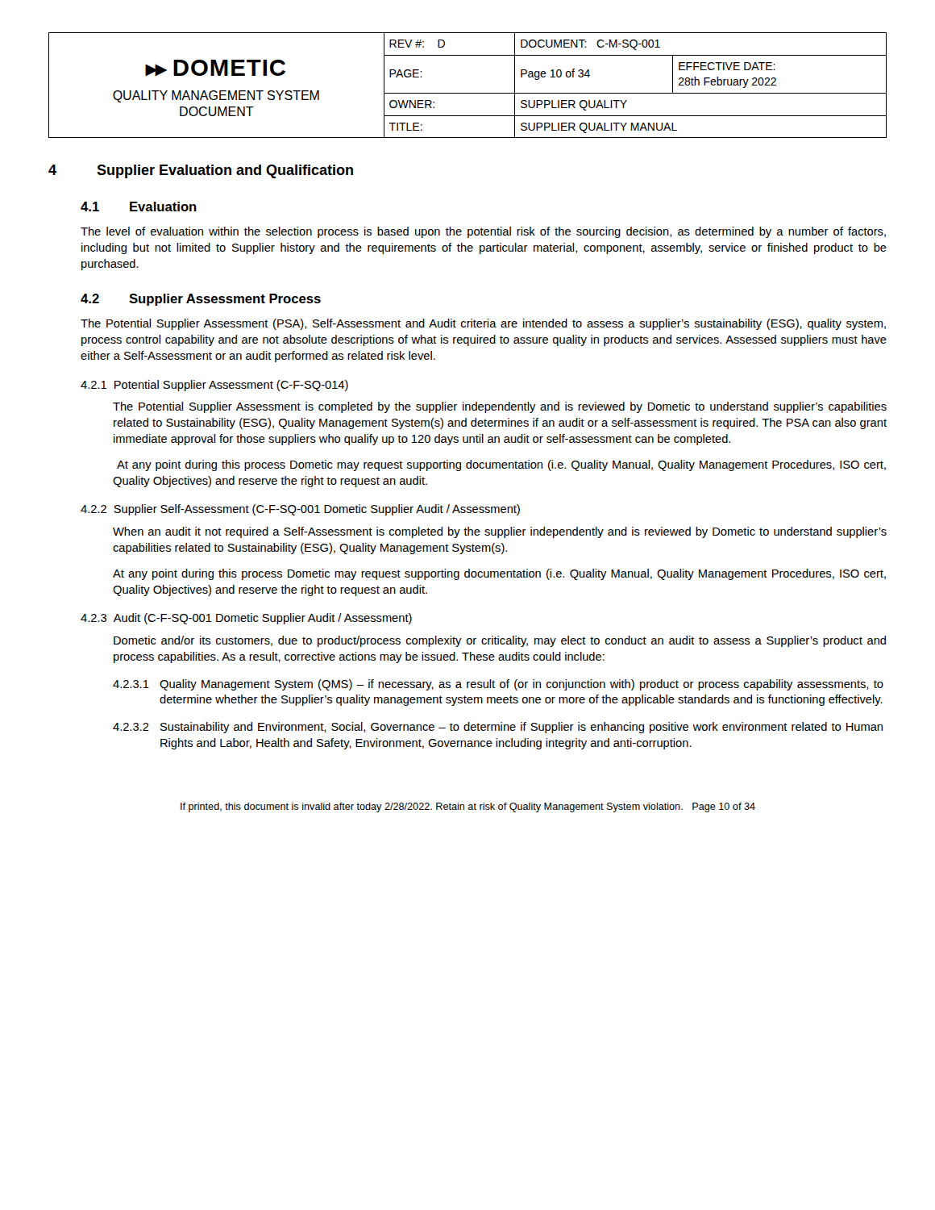| ▸▸ DOMETIC QUALITY MANAGEMENT SYSTEM DOCUMENT | REV #: D | DOCUMENT: C-M-SQ-001 |
| PAGE: | Page 10 of 34 | EFFECTIVE DATE: 28th February 2022 |
| OWNER: | SUPPLIER QUALITY |
| TITLE: | SUPPLIER QUALITY MANUAL |
4 Supplier Evaluation and Qualification
4.1 Evaluation
The level of evaluation within the selection process is based upon the potential risk of the sourcing decision, as determined by a number of factors, including but not limited to Supplier history and the requirements of the particular material, component, assembly, service or finished product to be purchased.
4.2 Supplier Assessment Process
The Potential Supplier Assessment (PSA), Self-Assessment and Audit criteria are intended to assess a supplier’s sustainability (ESG), quality system, process control capability and are not absolute descriptions of what is required to assure quality in products and services. Assessed suppliers must have either a Self-Assessment or an audit performed as related risk level.
4.2.1 Potential Supplier Assessment (C-F-SQ-014)
The Potential Supplier Assessment is completed by the supplier independently and is reviewed by Dometic to understand supplier’s capabilities related to Sustainability (ESG), Quality Management System(s) and determines if an audit or a self-assessment is required. The PSA can also grant immediate approval for those suppliers who qualify up to 120 days until an audit or self-assessment can be completed.
At any point during this process Dometic may request supporting documentation (i.e. Quality Manual, Quality Management Procedures, ISO cert, Quality Objectives) and reserve the right to request an audit.
4.2.2 Supplier Self-Assessment (C-F-SQ-001 Dometic Supplier Audit / Assessment)
When an audit it not required a Self-Assessment is completed by the supplier independently and is reviewed by Dometic to understand supplier’s capabilities related to Sustainability (ESG), Quality Management System(s).
At any point during this process Dometic may request supporting documentation (i.e. Quality Manual, Quality Management Procedures, ISO cert, Quality Objectives) and reserve the right to request an audit.
4.2.3 Audit (C-F-SQ-001 Dometic Supplier Audit / Assessment)
Dometic and/or its customers, due to product/process complexity or criticality, may elect to conduct an audit to assess a Supplier’s product and process capabilities. As a result, corrective actions may be issued. These audits could include:
4.2.3.1 Quality Management System (QMS) – if necessary, as a result of (or in conjunction with) product or process capability assessments, to determine whether the Supplier’s quality management system meets one or more of the applicable standards and is functioning effectively.
4.2.3.2 Sustainability and Environment, Social, Governance – to determine if Supplier is enhancing positive work environment related to Human Rights and Labor, Health and Safety, Environment, Governance including integrity and anti-corruption.
If printed, this document is invalid after today 2/28/2022. Retain at risk of Quality Management System violation. Page 10 of 34